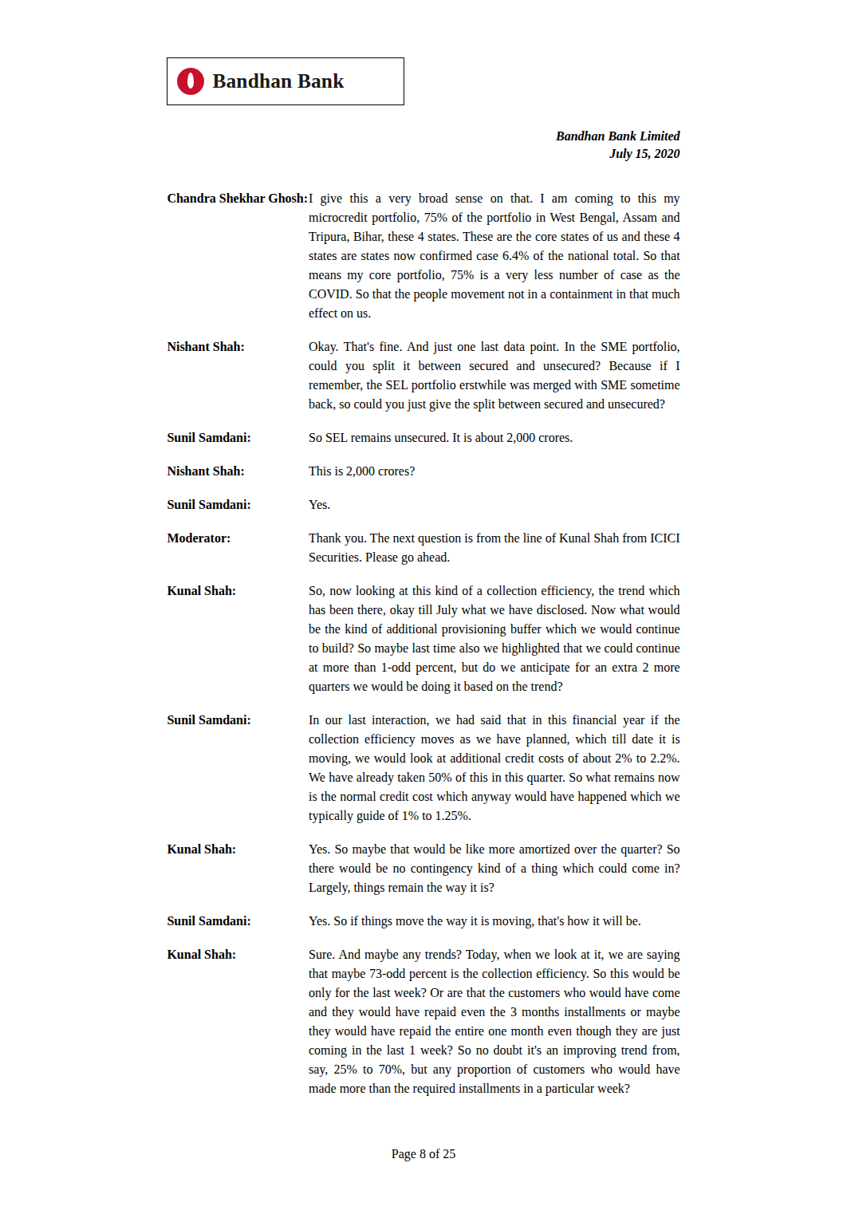Bandhan Bank
Bandhan Bank Limited
July 15, 2020
| Chandra Shekhar Ghosh: | I give this a very broad sense on that. I am coming to this my microcredit portfolio, 75% of the portfolio in West Bengal, Assam and Tripura, Bihar, these 4 states. These are the core states of us and these 4 states are states now confirmed case 6.4% of the national total. So that means my core portfolio, 75% is a very less number of case as the COVID. So that the people movement not in a containment in that much effect on us. |
| Nishant Shah: | Okay. That's fine. And just one last data point. In the SME portfolio, could you split it between secured and unsecured? Because if I remember, the SEL portfolio erstwhile was merged with SME sometime back, so could you just give the split between secured and unsecured? |
| Sunil Samdani: | So SEL remains unsecured. It is about 2,000 crores. |
| Nishant Shah: | This is 2,000 crores? |
| Sunil Samdani: | Yes. |
| Moderator: | Thank you. The next question is from the line of Kunal Shah from ICICI Securities. Please go ahead. |
| Kunal Shah: | So, now looking at this kind of a collection efficiency, the trend which has been there, okay till July what we have disclosed. Now what would be the kind of additional provisioning buffer which we would continue to build? So maybe last time also we highlighted that we could continue at more than 1-odd percent, but do we anticipate for an extra 2 more quarters we would be doing it based on the trend? |
| Sunil Samdani: | In our last interaction, we had said that in this financial year if the collection efficiency moves as we have planned, which till date it is moving, we would look at additional credit costs of about 2% to 2.2%. We have already taken 50% of this in this quarter. So what remains now is the normal credit cost which anyway would have happened which we typically guide of 1% to 1.25%. |
| Kunal Shah: | Yes. So maybe that would be like more amortized over the quarter? So there would be no contingency kind of a thing which could come in? Largely, things remain the way it is? |
| Sunil Samdani: | Yes. So if things move the way it is moving, that's how it will be. |
| Kunal Shah: | Sure. And maybe any trends? Today, when we look at it, we are saying that maybe 73-odd percent is the collection efficiency. So this would be only for the last week? Or are that the customers who would have come and they would have repaid even the 3 months installments or maybe they would have repaid the entire one month even though they are just coming in the last 1 week? So no doubt it's an improving trend from, say, 25% to 70%, but any proportion of customers who would have made more than the required installments in a particular week? |
Page 8 of 25